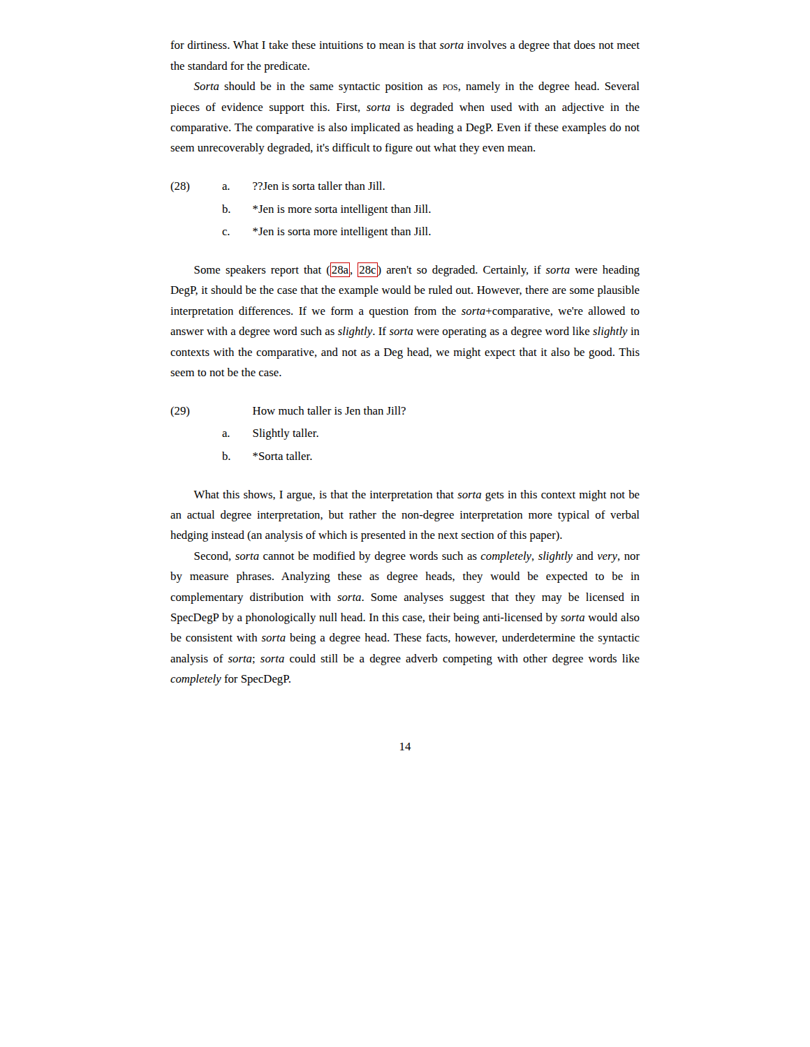for dirtiness. What I take these intuitions to mean is that sorta involves a degree that does not meet the standard for the predicate.
Sorta should be in the same syntactic position as pos, namely in the degree head. Several pieces of evidence support this. First, sorta is degraded when used with an adjective in the comparative. The comparative is also implicated as heading a DegP. Even if these examples do not seem unrecoverably degraded, it's difficult to figure out what they even mean.
| (28) | a. | ??Jen is sorta taller than Jill. |
| | b. | *Jen is more sorta intelligent than Jill. |
| | c. | *Jen is sorta more intelligent than Jill. |
Some speakers report that (28a, 28c) aren't so degraded. Certainly, if sorta were heading DegP, it should be the case that the example would be ruled out. However, there are some plausible interpretation differences. If we form a question from the sorta+comparative, we're allowed to answer with a degree word such as slightly. If sorta were operating as a degree word like slightly in contexts with the comparative, and not as a Deg head, we might expect that it also be good. This seem to not be the case.
| (29) | | How much taller is Jen than Jill? |
| | a. | Slightly taller. |
| | b. | *Sorta taller. |
What this shows, I argue, is that the interpretation that sorta gets in this context might not be an actual degree interpretation, but rather the non-degree interpretation more typical of verbal hedging instead (an analysis of which is presented in the next section of this paper).
Second, sorta cannot be modified by degree words such as completely, slightly and very, nor by measure phrases. Analyzing these as degree heads, they would be expected to be in complementary distribution with sorta. Some analyses suggest that they may be licensed in SpecDegP by a phonologically null head. In this case, their being anti-licensed by sorta would also be consistent with sorta being a degree head. These facts, however, underdetermine the syntactic analysis of sorta; sorta could still be a degree adverb competing with other degree words like completely for SpecDegP.
14